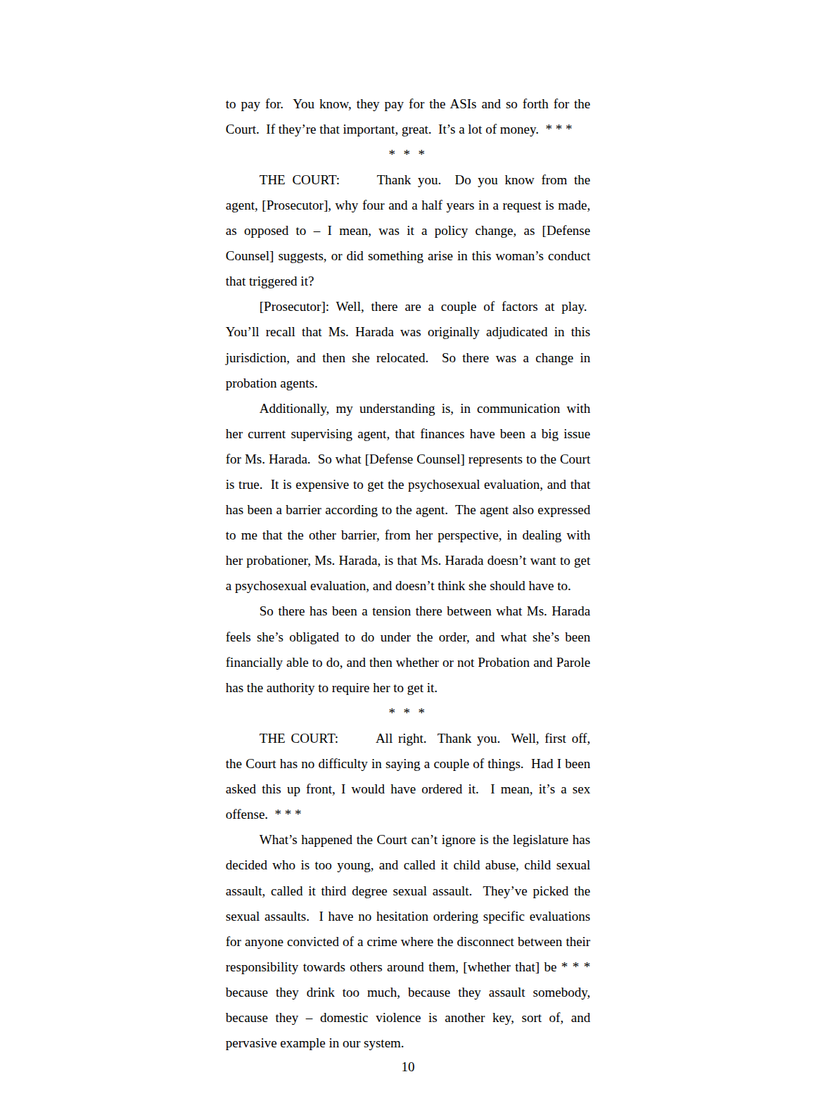to pay for. You know, they pay for the ASIs and so forth for the Court. If they’re that important, great. It’s a lot of money. * * *
* * *
THE COURT: Thank you. Do you know from the agent, [Prosecutor], why four and a half years in a request is made, as opposed to – I mean, was it a policy change, as [Defense Counsel] suggests, or did something arise in this woman’s conduct that triggered it?
[Prosecutor]: Well, there are a couple of factors at play. You’ll recall that Ms. Harada was originally adjudicated in this jurisdiction, and then she relocated. So there was a change in probation agents.
Additionally, my understanding is, in communication with her current supervising agent, that finances have been a big issue for Ms. Harada. So what [Defense Counsel] represents to the Court is true. It is expensive to get the psychosexual evaluation, and that has been a barrier according to the agent. The agent also expressed to me that the other barrier, from her perspective, in dealing with her probationer, Ms. Harada, is that Ms. Harada doesn’t want to get a psychosexual evaluation, and doesn’t think she should have to.
So there has been a tension there between what Ms. Harada feels she’s obligated to do under the order, and what she’s been financially able to do, and then whether or not Probation and Parole has the authority to require her to get it.
* * *
THE COURT: All right. Thank you. Well, first off, the Court has no difficulty in saying a couple of things. Had I been asked this up front, I would have ordered it. I mean, it’s a sex offense. * * *
What’s happened the Court can’t ignore is the legislature has decided who is too young, and called it child abuse, child sexual assault, called it third degree sexual assault. They’ve picked the sexual assaults. I have no hesitation ordering specific evaluations for anyone convicted of a crime where the disconnect between their responsibility towards others around them, [whether that] be * * * because they drink too much, because they assault somebody, because they – domestic violence is another key, sort of, and pervasive example in our system.
10